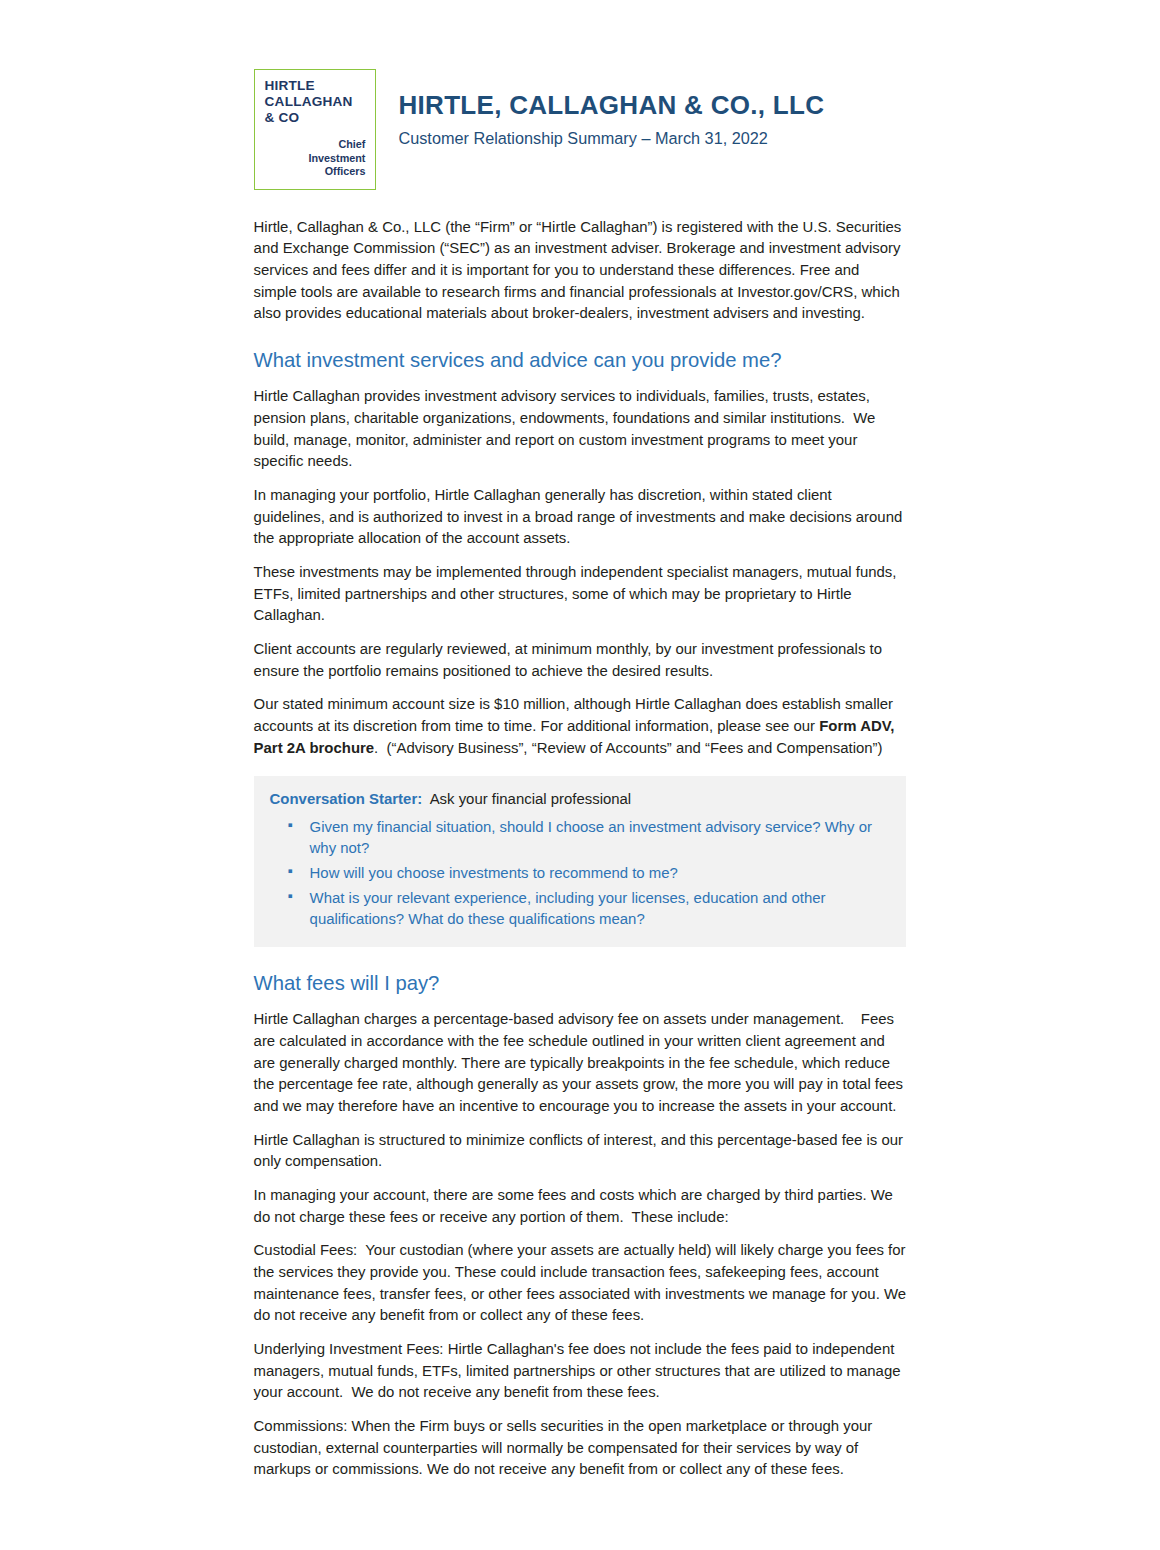HIRTLE
CALLAGHAN
& CO
Chief
Investment
Officers
HIRTLE, CALLAGHAN & CO., LLC
Customer Relationship Summary – March 31, 2022
Hirtle, Callaghan & Co., LLC (the “Firm” or “Hirtle Callaghan”) is registered with the U.S. Securities and Exchange Commission (“SEC”) as an investment adviser. Brokerage and investment advisory services and fees differ and it is important for you to understand these differences. Free and simple tools are available to research firms and financial professionals at Investor.gov/CRS, which also provides educational materials about broker-dealers, investment advisers and investing.
What investment services and advice can you provide me?
Hirtle Callaghan provides investment advisory services to individuals, families, trusts, estates, pension plans, charitable organizations, endowments, foundations and similar institutions. We build, manage, monitor, administer and report on custom investment programs to meet your specific needs.
In managing your portfolio, Hirtle Callaghan generally has discretion, within stated client guidelines, and is authorized to invest in a broad range of investments and make decisions around the appropriate allocation of the account assets.
These investments may be implemented through independent specialist managers, mutual funds, ETFs, limited partnerships and other structures, some of which may be proprietary to Hirtle Callaghan.
Client accounts are regularly reviewed, at minimum monthly, by our investment professionals to ensure the portfolio remains positioned to achieve the desired results.
Our stated minimum account size is $10 million, although Hirtle Callaghan does establish smaller accounts at its discretion from time to time. For additional information, please see our Form ADV, Part 2A brochure. (“Advisory Business”, “Review of Accounts” and “Fees and Compensation”)
Conversation Starter: Ask your financial professional
Given my financial situation, should I choose an investment advisory service? Why or why not?
How will you choose investments to recommend to me?
What is your relevant experience, including your licenses, education and other qualifications? What do these qualifications mean?
What fees will I pay?
Hirtle Callaghan charges a percentage-based advisory fee on assets under management. Fees are calculated in accordance with the fee schedule outlined in your written client agreement and are generally charged monthly. There are typically breakpoints in the fee schedule, which reduce the percentage fee rate, although generally as your assets grow, the more you will pay in total fees and we may therefore have an incentive to encourage you to increase the assets in your account.
Hirtle Callaghan is structured to minimize conflicts of interest, and this percentage-based fee is our only compensation.
In managing your account, there are some fees and costs which are charged by third parties. We do not charge these fees or receive any portion of them. These include:
Custodial Fees: Your custodian (where your assets are actually held) will likely charge you fees for the services they provide you. These could include transaction fees, safekeeping fees, account maintenance fees, transfer fees, or other fees associated with investments we manage for you. We do not receive any benefit from or collect any of these fees.
Underlying Investment Fees: Hirtle Callaghan's fee does not include the fees paid to independent managers, mutual funds, ETFs, limited partnerships or other structures that are utilized to manage your account. We do not receive any benefit from these fees.
Commissions: When the Firm buys or sells securities in the open marketplace or through your custodian, external counterparties will normally be compensated for their services by way of markups or commissions. We do not receive any benefit from or collect any of these fees.